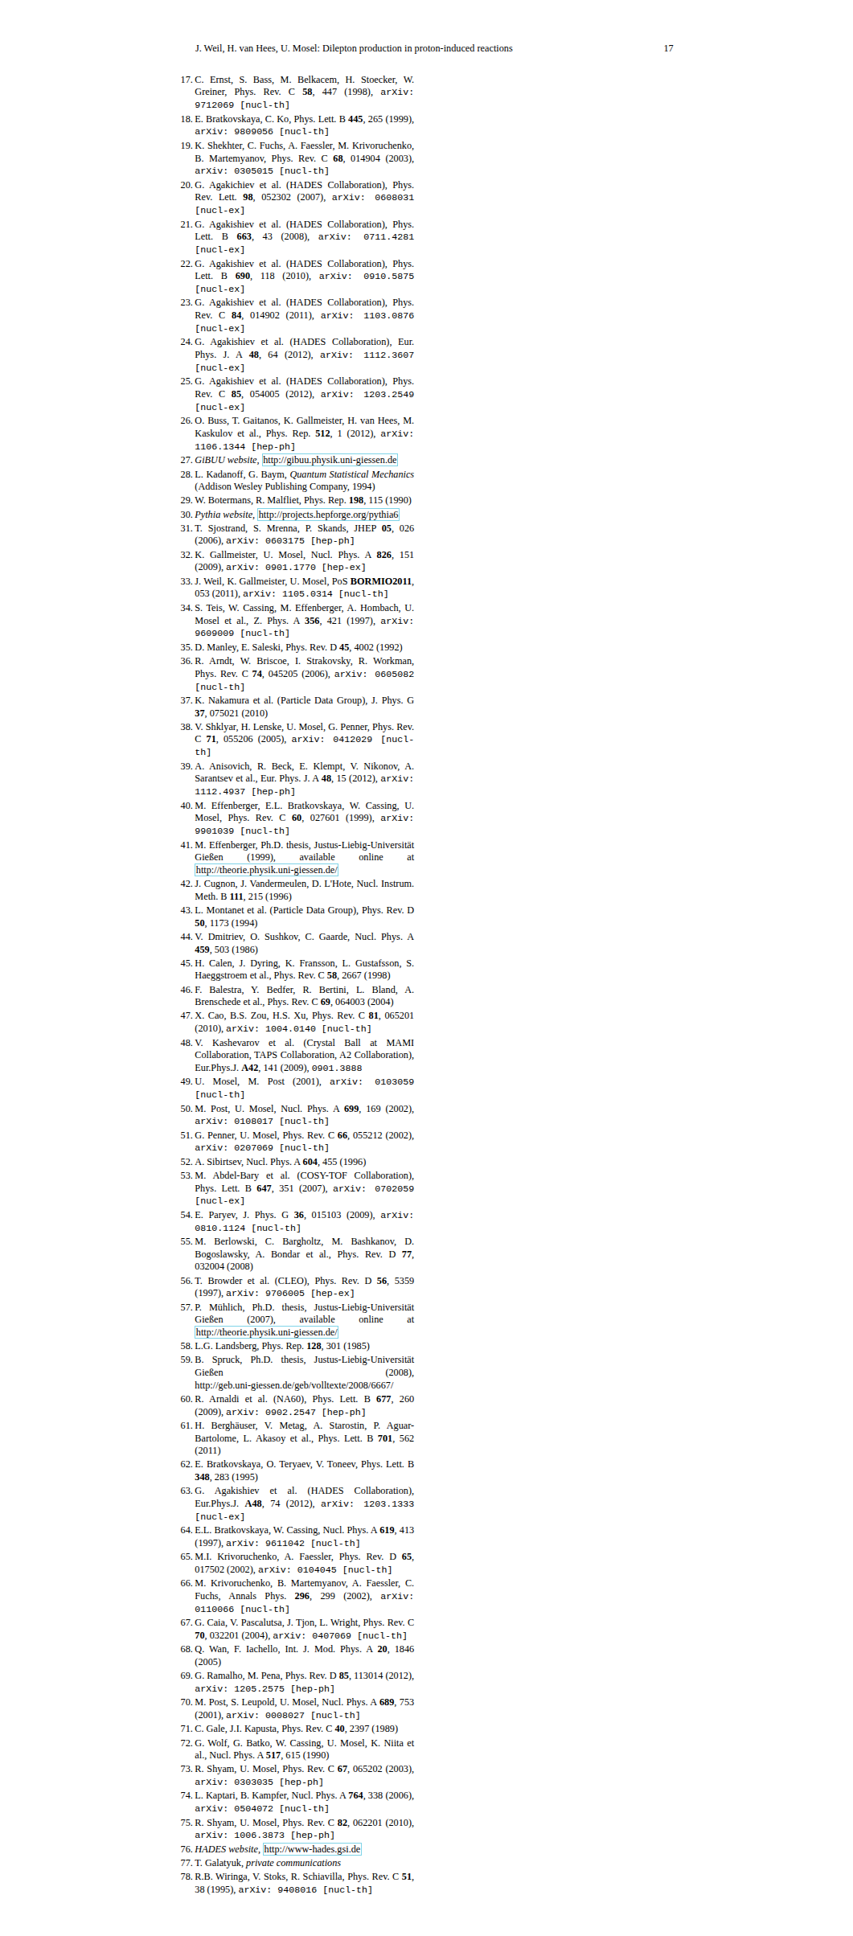J. Weil, H. van Hees, U. Mosel: Dilepton production in proton-induced reactions 17
C. Ernst, S. Bass, M. Belkacem, H. Stoecker, W. Greiner, Phys. Rev. C 58, 447 (1998), arXiv: 9712069 [nucl-th]
E. Bratkovskaya, C. Ko, Phys. Lett. B 445, 265 (1999), arXiv: 9809056 [nucl-th]
K. Shekhter, C. Fuchs, A. Faessler, M. Krivoruchenko, B. Martemyanov, Phys. Rev. C 68, 014904 (2003), arXiv: 0305015 [nucl-th]
G. Agakichiev et al. (HADES Collaboration), Phys. Rev. Lett. 98, 052302 (2007), arXiv: 0608031 [nucl-ex]
G. Agakishiev et al. (HADES Collaboration), Phys. Lett. B 663, 43 (2008), arXiv: 0711.4281 [nucl-ex]
G. Agakishiev et al. (HADES Collaboration), Phys. Lett. B 690, 118 (2010), arXiv: 0910.5875 [nucl-ex]
G. Agakishiev et al. (HADES Collaboration), Phys. Rev. C 84, 014902 (2011), arXiv: 1103.0876 [nucl-ex]
G. Agakishiev et al. (HADES Collaboration), Eur. Phys. J. A 48, 64 (2012), arXiv: 1112.3607 [nucl-ex]
G. Agakishiev et al. (HADES Collaboration), Phys. Rev. C 85, 054005 (2012), arXiv: 1203.2549 [nucl-ex]
O. Buss, T. Gaitanos, K. Gallmeister, H. van Hees, M. Kaskulov et al., Phys. Rep. 512, 1 (2012), arXiv: 1106.1344 [hep-ph]
GiBUU website, http://gibuu.physik.uni-giessen.de
L. Kadanoff, G. Baym, Quantum Statistical Mechanics (Addison Wesley Publishing Company, 1994)
W. Botermans, R. Malfliet, Phys. Rep. 198, 115 (1990)
Pythia website, http://projects.hepforge.org/pythia6
T. Sjostrand, S. Mrenna, P. Skands, JHEP 05, 026 (2006), arXiv: 0603175 [hep-ph]
K. Gallmeister, U. Mosel, Nucl. Phys. A 826, 151 (2009), arXiv: 0901.1770 [hep-ex]
J. Weil, K. Gallmeister, U. Mosel, PoS BORMIO2011, 053 (2011), arXiv: 1105.0314 [nucl-th]
S. Teis, W. Cassing, M. Effenberger, A. Hombach, U. Mosel et al., Z. Phys. A 356, 421 (1997), arXiv: 9609009 [nucl-th]
D. Manley, E. Saleski, Phys. Rev. D 45, 4002 (1992)
R. Arndt, W. Briscoe, I. Strakovsky, R. Workman, Phys. Rev. C 74, 045205 (2006), arXiv: 0605082 [nucl-th]
K. Nakamura et al. (Particle Data Group), J. Phys. G 37, 075021 (2010)
V. Shklyar, H. Lenske, U. Mosel, G. Penner, Phys. Rev. C 71, 055206 (2005), arXiv: 0412029 [nucl-th]
A. Anisovich, R. Beck, E. Klempt, V. Nikonov, A. Sarantsev et al., Eur. Phys. J. A 48, 15 (2012), arXiv: 1112.4937 [hep-ph]
M. Effenberger, E.L. Bratkovskaya, W. Cassing, U. Mosel, Phys. Rev. C 60, 027601 (1999), arXiv: 9901039 [nucl-th]
M. Effenberger, Ph.D. thesis, Justus-Liebig-Universität Gießen (1999), available online at http://theorie.physik.uni-giessen.de/
J. Cugnon, J. Vandermeulen, D. L'Hote, Nucl. Instrum. Meth. B 111, 215 (1996)
L. Montanet et al. (Particle Data Group), Phys. Rev. D 50, 1173 (1994)
V. Dmitriev, O. Sushkov, C. Gaarde, Nucl. Phys. A 459, 503 (1986)
H. Calen, J. Dyring, K. Fransson, L. Gustafsson, S. Haeggstroem et al., Phys. Rev. C 58, 2667 (1998)
F. Balestra, Y. Bedfer, R. Bertini, L. Bland, A. Brenschede et al., Phys. Rev. C 69, 064003 (2004)
X. Cao, B.S. Zou, H.S. Xu, Phys. Rev. C 81, 065201 (2010), arXiv: 1004.0140 [nucl-th]
V. Kashevarov et al. (Crystal Ball at MAMI Collaboration, TAPS Collaboration, A2 Collaboration), Eur.Phys.J. A42, 141 (2009), 0901.3888
U. Mosel, M. Post (2001), arXiv: 0103059 [nucl-th]
M. Post, U. Mosel, Nucl. Phys. A 699, 169 (2002), arXiv: 0108017 [nucl-th]
G. Penner, U. Mosel, Phys. Rev. C 66, 055212 (2002), arXiv: 0207069 [nucl-th]
A. Sibirtsev, Nucl. Phys. A 604, 455 (1996)
M. Abdel-Bary et al. (COSY-TOF Collaboration), Phys. Lett. B 647, 351 (2007), arXiv: 0702059 [nucl-ex]
E. Paryev, J. Phys. G 36, 015103 (2009), arXiv: 0810.1124 [nucl-th]
M. Berlowski, C. Bargholtz, M. Bashkanov, D. Bogoslawsky, A. Bondar et al., Phys. Rev. D 77, 032004 (2008)
T. Browder et al. (CLEO), Phys. Rev. D 56, 5359 (1997), arXiv: 9706005 [hep-ex]
P. Mühlich, Ph.D. thesis, Justus-Liebig-Universität Gießen (2007), available online at http://theorie.physik.uni-giessen.de/
L.G. Landsberg, Phys. Rep. 128, 301 (1985)
B. Spruck, Ph.D. thesis, Justus-Liebig-Universität Gießen (2008), http://geb.uni-giessen.de/geb/volltexte/2008/6667/
R. Arnaldi et al. (NA60), Phys. Lett. B 677, 260 (2009), arXiv: 0902.2547 [hep-ph]
H. Berghäuser, V. Metag, A. Starostin, P. Aguar-Bartolome, L. Akasoy et al., Phys. Lett. B 701, 562 (2011)
E. Bratkovskaya, O. Teryaev, V. Toneev, Phys. Lett. B 348, 283 (1995)
G. Agakishiev et al. (HADES Collaboration), Eur.Phys.J. A48, 74 (2012), arXiv: 1203.1333 [nucl-ex]
E.L. Bratkovskaya, W. Cassing, Nucl. Phys. A 619, 413 (1997), arXiv: 9611042 [nucl-th]
M.I. Krivoruchenko, A. Faessler, Phys. Rev. D 65, 017502 (2002), arXiv: 0104045 [nucl-th]
M. Krivoruchenko, B. Martemyanov, A. Faessler, C. Fuchs, Annals Phys. 296, 299 (2002), arXiv: 0110066 [nucl-th]
G. Caia, V. Pascalutsa, J. Tjon, L. Wright, Phys. Rev. C 70, 032201 (2004), arXiv: 0407069 [nucl-th]
Q. Wan, F. Iachello, Int. J. Mod. Phys. A 20, 1846 (2005)
G. Ramalho, M. Pena, Phys. Rev. D 85, 113014 (2012), arXiv: 1205.2575 [hep-ph]
M. Post, S. Leupold, U. Mosel, Nucl. Phys. A 689, 753 (2001), arXiv: 0008027 [nucl-th]
C. Gale, J.I. Kapusta, Phys. Rev. C 40, 2397 (1989)
G. Wolf, G. Batko, W. Cassing, U. Mosel, K. Niita et al., Nucl. Phys. A 517, 615 (1990)
R. Shyam, U. Mosel, Phys. Rev. C 67, 065202 (2003), arXiv: 0303035 [hep-ph]
L. Kaptari, B. Kampfer, Nucl. Phys. A 764, 338 (2006), arXiv: 0504072 [nucl-th]
R. Shyam, U. Mosel, Phys. Rev. C 82, 062201 (2010), arXiv: 1006.3873 [hep-ph]
HADES website, http://www-hades.gsi.de
T. Galatyuk, private communications
R.B. Wiringa, V. Stoks, R. Schiavilla, Phys. Rev. C 51, 38 (1995), arXiv: 9408016 [nucl-th]